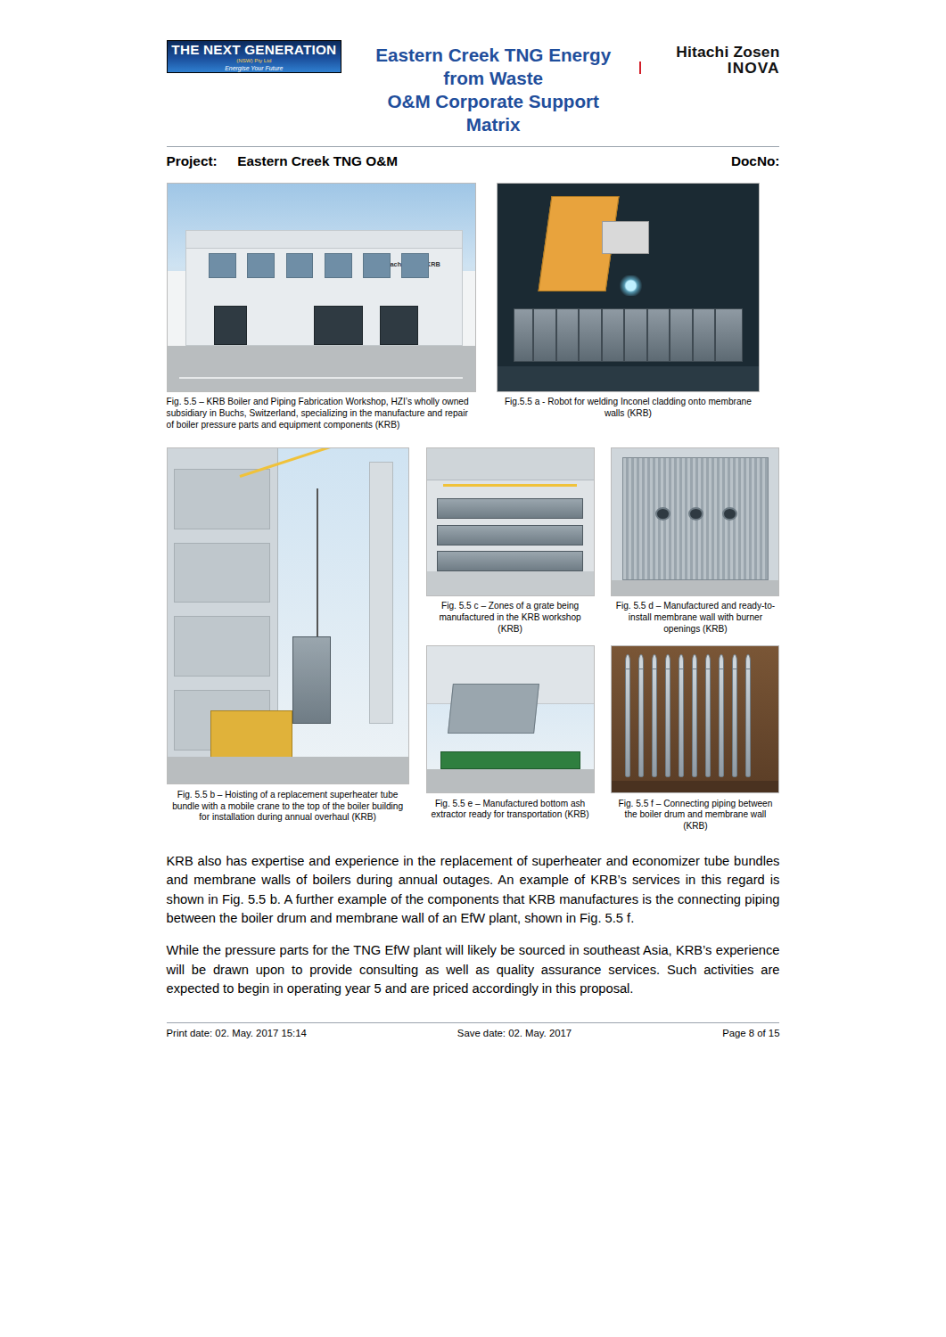THE NEXT GENERATION
(NSW) Pty Ltd
Energise Your Future
Eastern Creek TNG Energy from Waste
O&M Corporate Support Matrix
Hitachi Zosen
INOVA
Project: Eastern Creek TNG O&M
DocNo:
Hitachi Zosen KRB
Fig. 5.5 – KRB Boiler and Piping Fabrication Workshop, HZI’s wholly owned subsidiary in Buchs, Switzerland, specializing in the manufacture and repair of boiler pressure parts and equipment components (KRB)
Fig.5.5 a - Robot for welding Inconel cladding onto membrane walls (KRB)
Fig. 5.5 b – Hoisting of a replacement superheater tube bundle with a mobile crane to the top of the boiler building for installation during annual overhaul (KRB)
Fig. 5.5 c – Zones of a grate being manufactured in the KRB workshop (KRB)
Fig. 5.5 d – Manufactured and ready-to-install membrane wall with burner openings (KRB)
Fig. 5.5 e – Manufactured bottom ash extractor ready for transportation (KRB)
Fig. 5.5 f – Connecting piping between the boiler drum and membrane wall (KRB)
KRB also has expertise and experience in the replacement of superheater and economizer tube bundles and membrane walls of boilers during annual outages. An example of KRB’s services in this regard is shown in Fig. 5.5 b. A further example of the components that KRB manufactures is the connecting piping between the boiler drum and membrane wall of an EfW plant, shown in Fig. 5.5 f.
While the pressure parts for the TNG EfW plant will likely be sourced in southeast Asia, KRB’s experience will be drawn upon to provide consulting as well as quality assurance services. Such activities are expected to begin in operating year 5 and are priced accordingly in this proposal.
Print date: 02. May. 2017 15:14
Save date: 02. May. 2017
Page 8 of 15